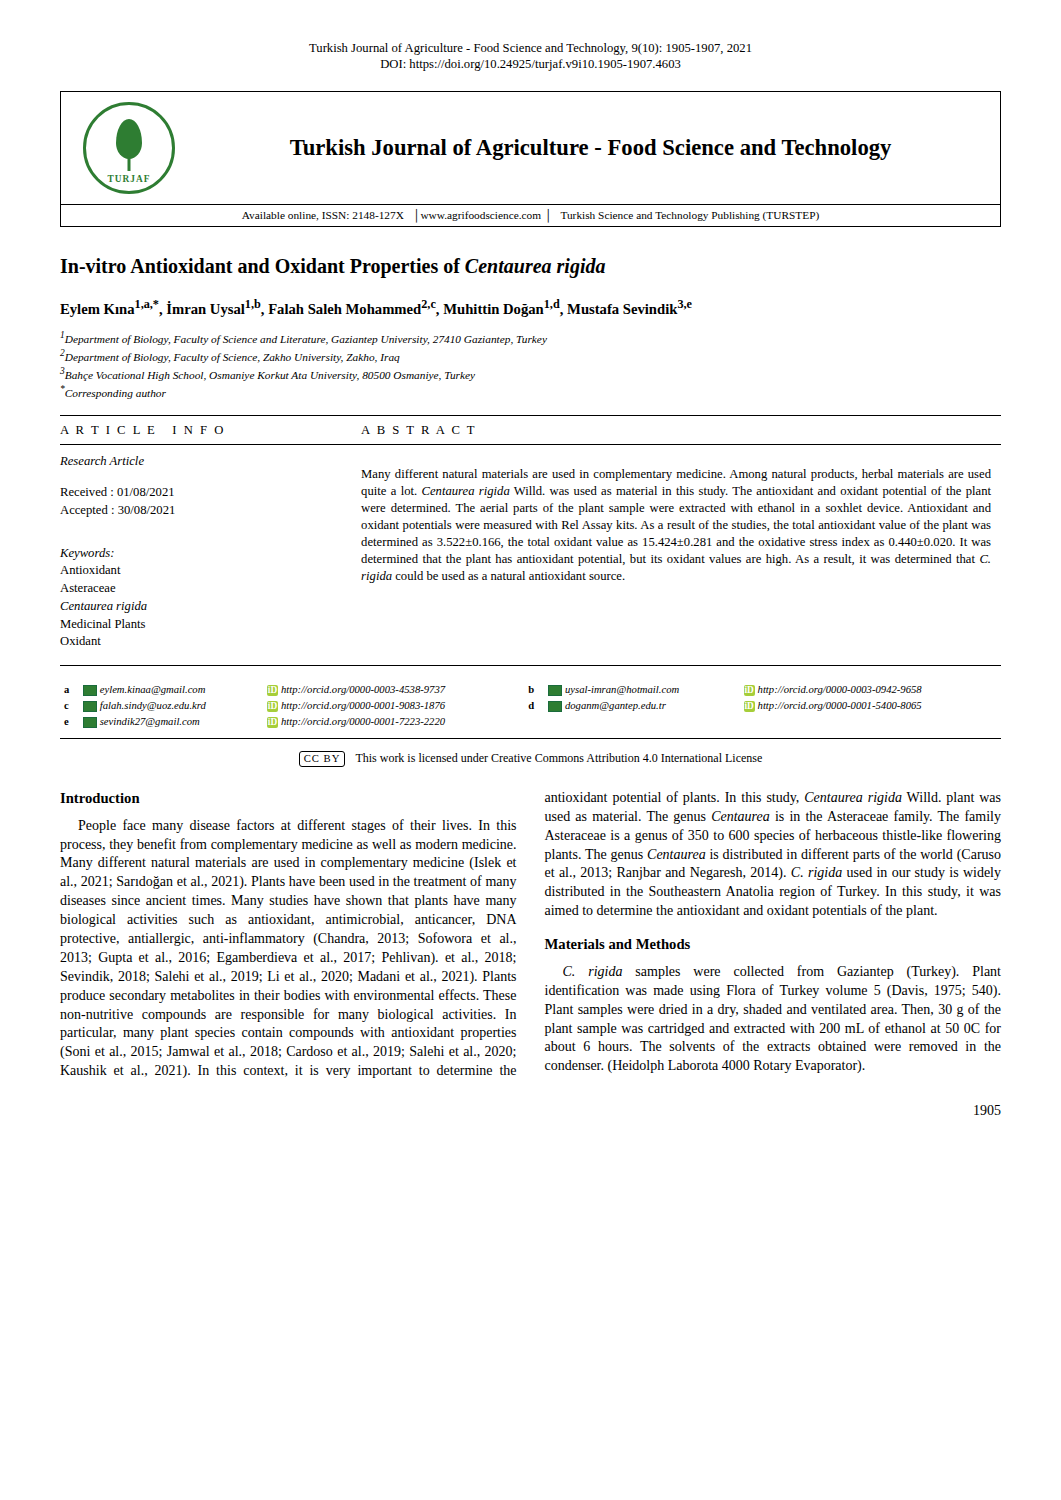Turkish Journal of Agriculture - Food Science and Technology, 9(10): 1905-1907, 2021 DOI: https://doi.org/10.24925/turjaf.v9i10.1905-1907.4603
TURJAF
Turkish Journal of Agriculture - Food Science and Technology
Available online, ISSN: 2148-127X │www.agrifoodscience.com │ Turkish Science and Technology Publishing (TURSTEP)
In-vitro Antioxidant and Oxidant Properties of Centaurea rigida
Eylem Kına1,a,*, İmran Uysal1,b, Falah Saleh Mohammed2,c, Muhittin Doğan1,d, Mustafa Sevindik3,e
1Department of Biology, Faculty of Science and Literature, Gaziantep University, 27410 Gaziantep, Turkey
2Department of Biology, Faculty of Science, Zakho University, Zakho, Iraq
3Bahçe Vocational High School, Osmaniye Korkut Ata University, 80500 Osmaniye, Turkey
*Corresponding author
| A R T I C L E I N F O | A B S T R A C T |
| --- | --- |
| Research Article Received : 01/08/2021 Accepted : 30/08/2021 Keywords: Antioxidant Asteraceae Centaurea rigida Medicinal Plants Oxidant | Many different natural materials are used in complementary medicine. Among natural products, herbal materials are used quite a lot. Centaurea rigida Willd. was used as material in this study. The antioxidant and oxidant potential of the plant were determined. The aerial parts of the plant sample were extracted with ethanol in a soxhlet device. Antioxidant and oxidant potentials were measured with Rel Assay kits. As a result of the studies, the total antioxidant value of the plant was determined as 3.522±0.166, the total oxidant value as 15.424±0.281 and the oxidative stress index as 0.440±0.020. It was determined that the plant has antioxidant potential, but its oxidant values are high. As a result, it was determined that C. rigida could be used as a natural antioxidant source. |
| a | eylem.kinaa@gmail.com | iD http://orcid.org/0000-0003-4538-9737 | b | uysal-imran@hotmail.com | iD http://orcid.org/0000-0003-0942-9658 |
| c | falah.sindy@uoz.edu.krd | iD http://orcid.org/0000-0001-9083-1876 | d | doganm@gantep.edu.tr | iD http://orcid.org/0000-0001-5400-8065 |
| e | sevindik27@gmail.com | iD http://orcid.org/0000-0001-7223-2220 | |
CC BYThis work is licensed under Creative Commons Attribution 4.0 International License
Introduction
People face many disease factors at different stages of their lives. In this process, they benefit from complementary medicine as well as modern medicine. Many different natural materials are used in complementary medicine (Islek et al., 2021; Sarıdoğan et al., 2021). Plants have been used in the treatment of many diseases since ancient times. Many studies have shown that plants have many biological activities such as antioxidant, antimicrobial, anticancer, DNA protective, antiallergic, anti-inflammatory (Chandra, 2013; Sofowora et al., 2013; Gupta et al., 2016; Egamberdieva et al., 2017; Pehlivan). et al., 2018; Sevindik, 2018; Salehi et al., 2019; Li et al., 2020; Madani et al., 2021). Plants produce secondary metabolites in their bodies with environmental effects. These non-nutritive compounds are responsible for many biological activities. In particular, many plant species contain compounds with antioxidant properties (Soni et al., 2015; Jamwal et al., 2018; Cardoso et al., 2019; Salehi et al., 2020; Kaushik et al., 2021). In this context, it is very important to determine the antioxidant potential of plants. In this study, Centaurea rigida Willd. plant was used as material. The genus Centaurea is in the Asteraceae family. The family Asteraceae is a genus of 350 to 600 species of herbaceous thistle-like flowering plants. The genus Centaurea is distributed in different parts of the world (Caruso et al., 2013; Ranjbar and Negaresh, 2014). C. rigida used in our study is widely distributed in the Southeastern Anatolia region of Turkey. In this study, it was aimed to determine the antioxidant and oxidant potentials of the plant.
Materials and Methods
C. rigida samples were collected from Gaziantep (Turkey). Plant identification was made using Flora of Turkey volume 5 (Davis, 1975; 540). Plant samples were dried in a dry, shaded and ventilated area. Then, 30 g of the plant sample was cartridged and extracted with 200 mL of ethanol at 50 0C for about 6 hours. The solvents of the extracts obtained were removed in the condenser. (Heidolph Laborota 4000 Rotary Evaporator).
1905